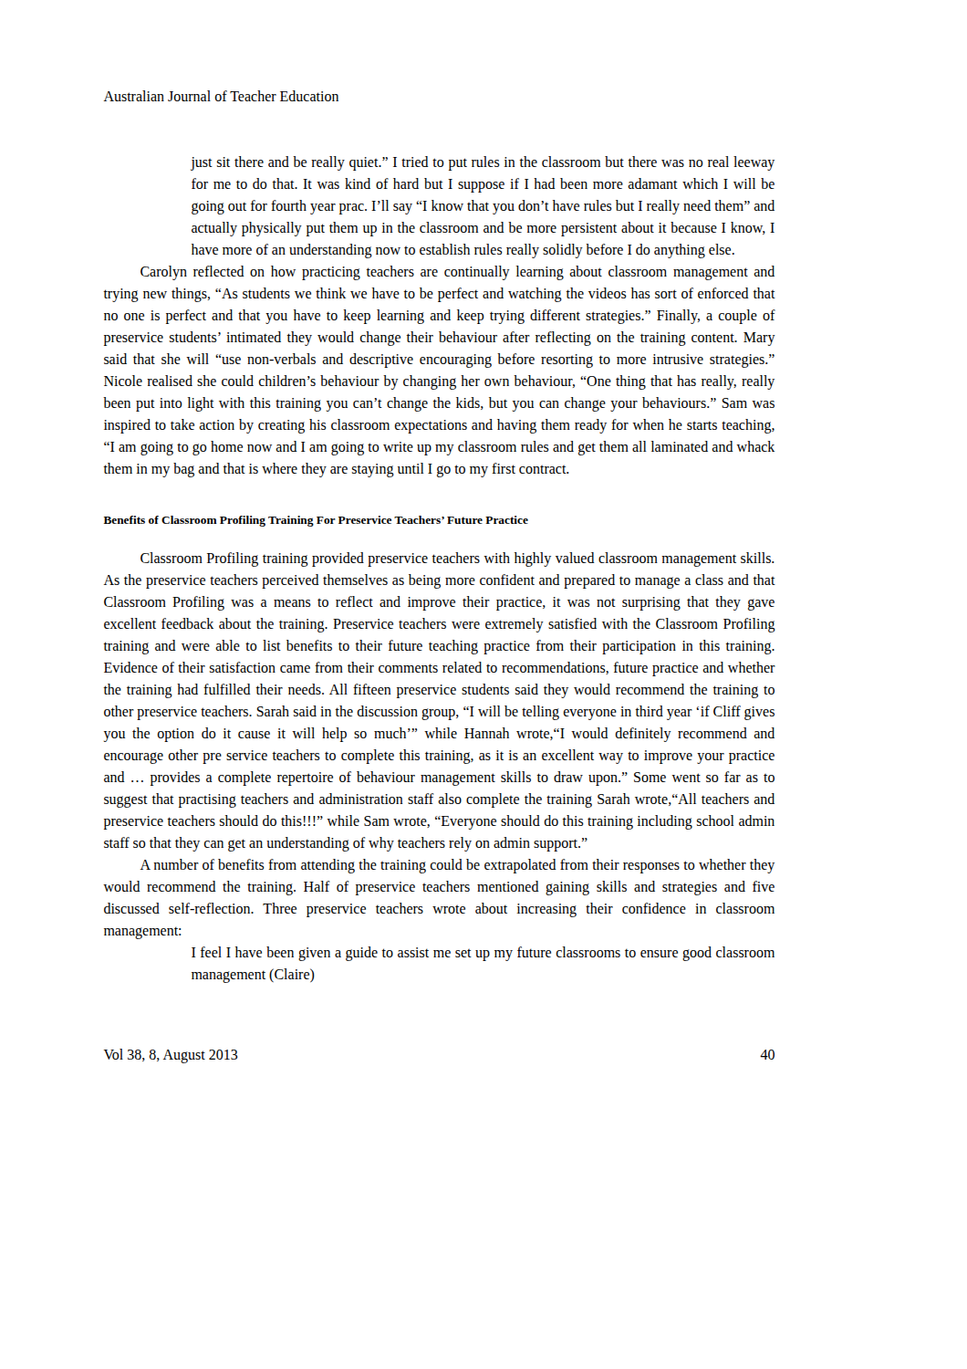Australian Journal of Teacher Education
just sit there and be really quiet.” I tried to put rules in the classroom but there was no real leeway for me to do that. It was kind of hard but I suppose if I had been more adamant which I will be going out for fourth year prac. I’ll say “I know that you don’t have rules but I really need them” and actually physically put them up in the classroom and be more persistent about it because I know, I have more of an understanding now to establish rules really solidly before I do anything else.
Carolyn reflected on how practicing teachers are continually learning about classroom management and trying new things, “As students we think we have to be perfect and watching the videos has sort of enforced that no one is perfect and that you have to keep learning and keep trying different strategies.” Finally, a couple of preservice students’ intimated they would change their behaviour after reflecting on the training content. Mary said that she will “use non-verbals and descriptive encouraging before resorting to more intrusive strategies.” Nicole realised she could children’s behaviour by changing her own behaviour, “One thing that has really, really been put into light with this training you can’t change the kids, but you can change your behaviours.” Sam was inspired to take action by creating his classroom expectations and having them ready for when he starts teaching, “I am going to go home now and I am going to write up my classroom rules and get them all laminated and whack them in my bag and that is where they are staying until I go to my first contract.
Benefits of Classroom Profiling Training For Preservice Teachers’ Future Practice
Classroom Profiling training provided preservice teachers with highly valued classroom management skills. As the preservice teachers perceived themselves as being more confident and prepared to manage a class and that Classroom Profiling was a means to reflect and improve their practice, it was not surprising that they gave excellent feedback about the training. Preservice teachers were extremely satisfied with the Classroom Profiling training and were able to list benefits to their future teaching practice from their participation in this training. Evidence of their satisfaction came from their comments related to recommendations, future practice and whether the training had fulfilled their needs. All fifteen preservice students said they would recommend the training to other preservice teachers. Sarah said in the discussion group, “I will be telling everyone in third year ‘if Cliff gives you the option do it cause it will help so much’” while Hannah wrote,“I would definitely recommend and encourage other pre service teachers to complete this training, as it is an excellent way to improve your practice and … provides a complete repertoire of behaviour management skills to draw upon.” Some went so far as to suggest that practising teachers and administration staff also complete the training Sarah wrote,“All teachers and preservice teachers should do this!!!” while Sam wrote, “Everyone should do this training including school admin staff so that they can get an understanding of why teachers rely on admin support.”
A number of benefits from attending the training could be extrapolated from their responses to whether they would recommend the training. Half of preservice teachers mentioned gaining skills and strategies and five discussed self-reflection. Three preservice teachers wrote about increasing their confidence in classroom management:
I feel I have been given a guide to assist me set up my future classrooms to ensure good classroom management (Claire)
Vol 38, 8, August 2013 40